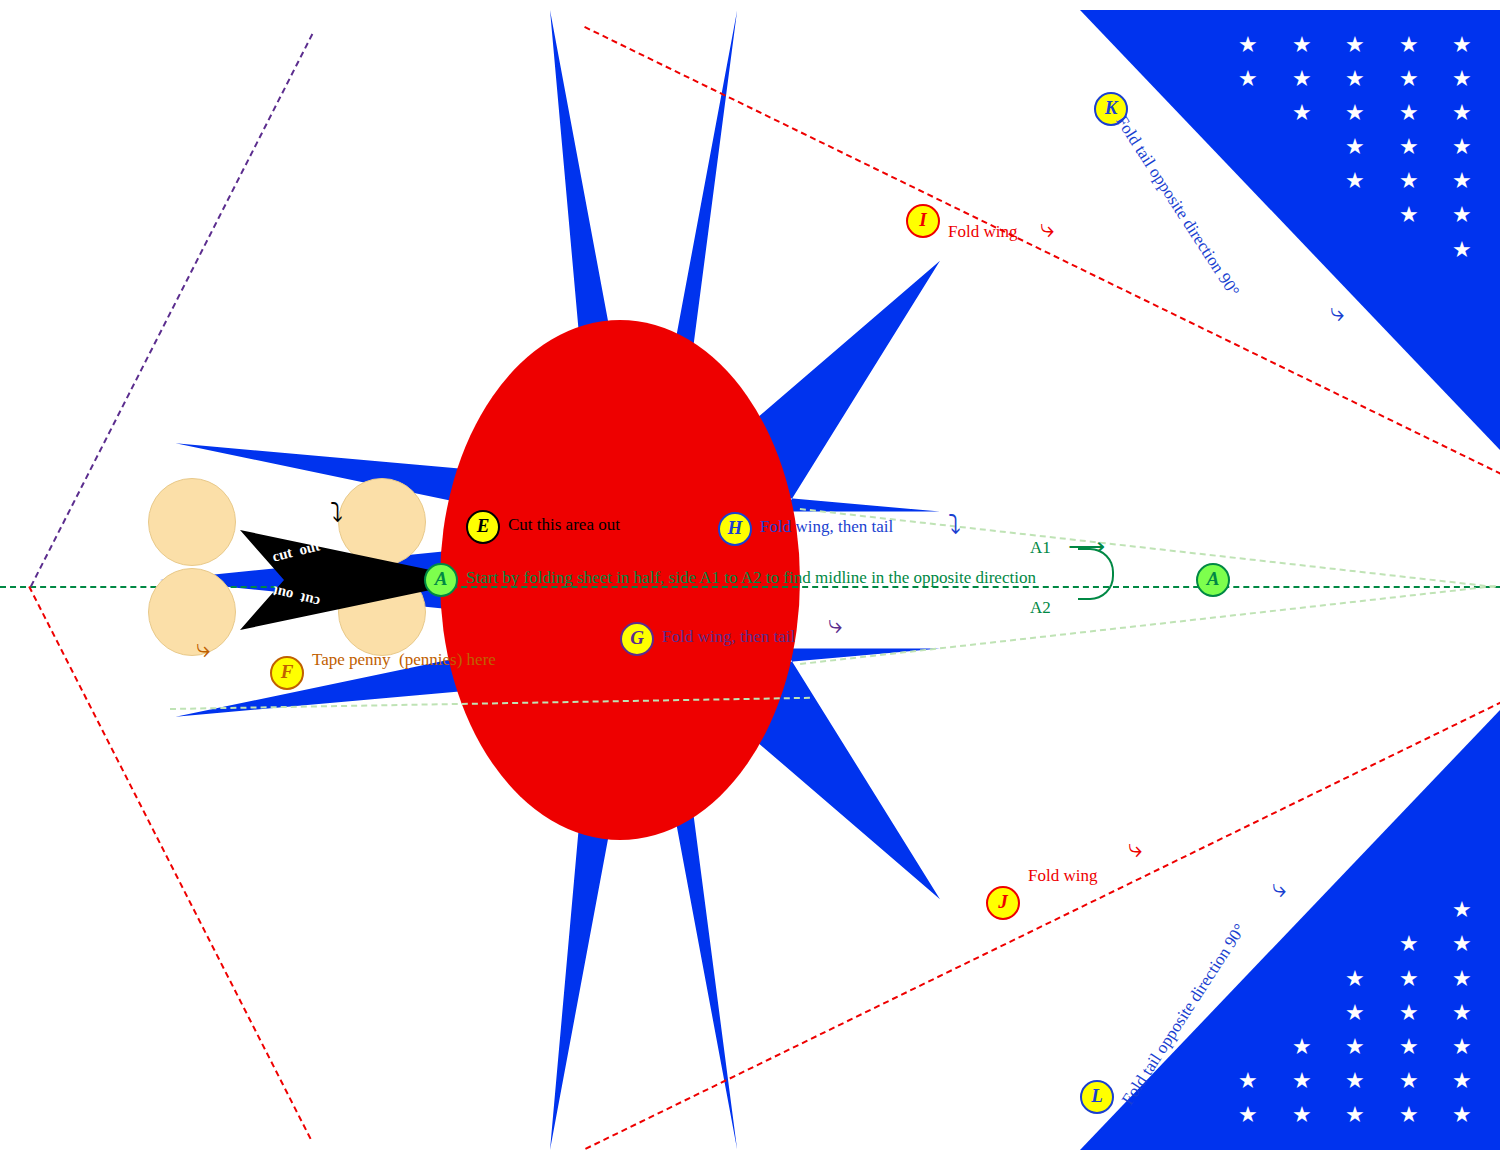★ ★ ★ ★ ★
★ ★ ★ ★ ★
★ ★ ★ ★
★ ★ ★
★ ★ ★
★ ★
★
★
★ ★
★ ★ ★
★ ★ ★
★ ★ ★ ★
★ ★ ★ ★ ★
★ ★ ★ ★ ★
cut out cut out
A
Start by folding sheet in half, side A1 to A2 to find midline in the opposite direction
A
A1 A2
⟶
E
Cut this area out ⤵
F
Tape penny (pennies) here ⤷
G
Fold wing, then tail ⤷
H
Fold wing, then tail ⤵
I
Fold wing ⤷
J
Fold wing ⤷
K
Fold tail opposite direction 90° ⤷
L
Fold tail opposite direction 90° ⤷